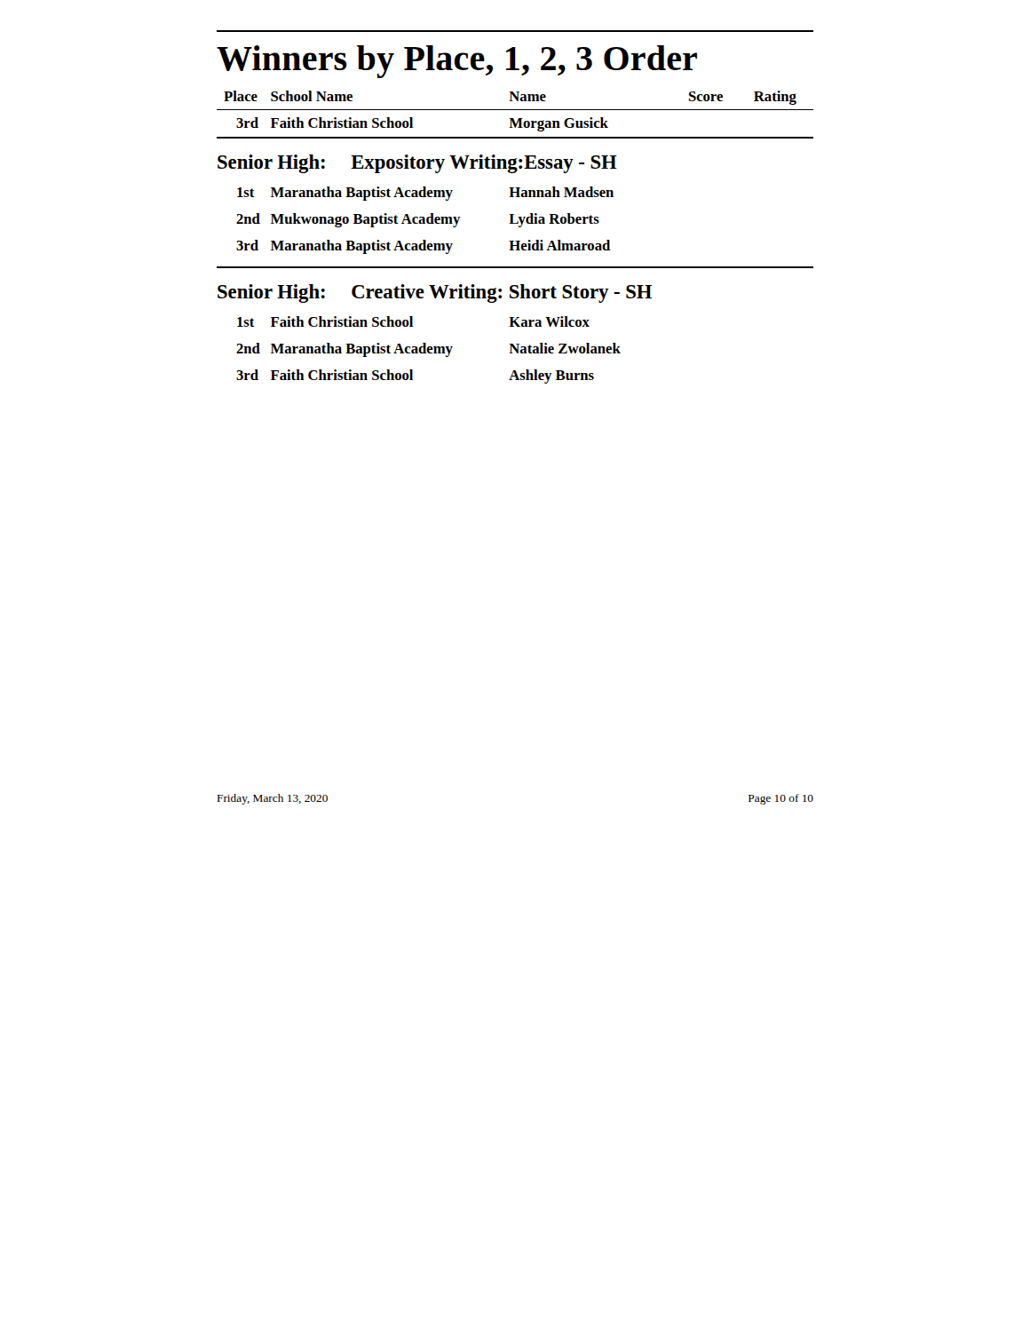Winners by Place, 1, 2, 3 Order
| Place | School Name | Name | Score | Rating |
| --- | --- | --- | --- | --- |
| 3rd | Faith Christian School | Morgan Gusick | | |
Senior High: Expository Writing:Essay - SH
| 1st | Maranatha Baptist Academy | Hannah Madsen | | |
| 2nd | Mukwonago Baptist Academy | Lydia Roberts | | |
| 3rd | Maranatha Baptist Academy | Heidi Almaroad | | |
Senior High: Creative Writing: Short Story - SH
| 1st | Faith Christian School | Kara Wilcox | | |
| 2nd | Maranatha Baptist Academy | Natalie Zwolanek | | |
| 3rd | Faith Christian School | Ashley Burns | | |
Friday, March 13, 2020 Page 10 of 10